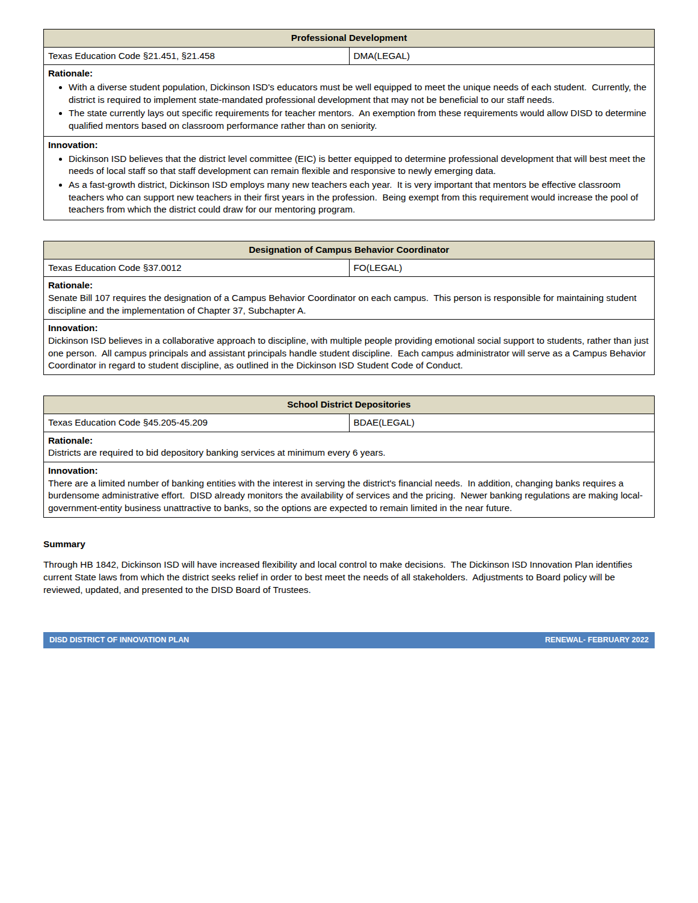| Professional Development |
| --- |
| Texas Education Code §21.451, §21.458 | DMA(LEGAL) |
| Rationale: With a diverse student population, Dickinson ISD's educators must be well equipped to meet the unique needs of each student. Currently, the district is required to implement state-mandated professional development that may not be beneficial to our staff needs. The state currently lays out specific requirements for teacher mentors. An exemption from these requirements would allow DISD to determine qualified mentors based on classroom performance rather than on seniority. |
| Innovation: Dickinson ISD believes that the district level committee (EIC) is better equipped to determine professional development that will best meet the needs of local staff so that staff development can remain flexible and responsive to newly emerging data. As a fast-growth district, Dickinson ISD employs many new teachers each year. It is very important that mentors be effective classroom teachers who can support new teachers in their first years in the profession. Being exempt from this requirement would increase the pool of teachers from which the district could draw for our mentoring program. |
| Designation of Campus Behavior Coordinator |
| --- |
| Texas Education Code §37.0012 | FO(LEGAL) |
| Rationale: Senate Bill 107 requires the designation of a Campus Behavior Coordinator on each campus. This person is responsible for maintaining student discipline and the implementation of Chapter 37, Subchapter A. |
| Innovation: Dickinson ISD believes in a collaborative approach to discipline, with multiple people providing emotional social support to students, rather than just one person. All campus principals and assistant principals handle student discipline. Each campus administrator will serve as a Campus Behavior Coordinator in regard to student discipline, as outlined in the Dickinson ISD Student Code of Conduct. |
| School District Depositories |
| --- |
| Texas Education Code §45.205-45.209 | BDAE(LEGAL) |
| Rationale: Districts are required to bid depository banking services at minimum every 6 years. |
| Innovation: There are a limited number of banking entities with the interest in serving the district's financial needs. In addition, changing banks requires a burdensome administrative effort. DISD already monitors the availability of services and the pricing. Newer banking regulations are making local-government-entity business unattractive to banks, so the options are expected to remain limited in the near future. |
Summary
Through HB 1842, Dickinson ISD will have increased flexibility and local control to make decisions. The Dickinson ISD Innovation Plan identifies current State laws from which the district seeks relief in order to best meet the needs of all stakeholders. Adjustments to Board policy will be reviewed, updated, and presented to the DISD Board of Trustees.
DISD DISTRICT OF INNOVATION PLAN RENEWAL- FEBRUARY 2022